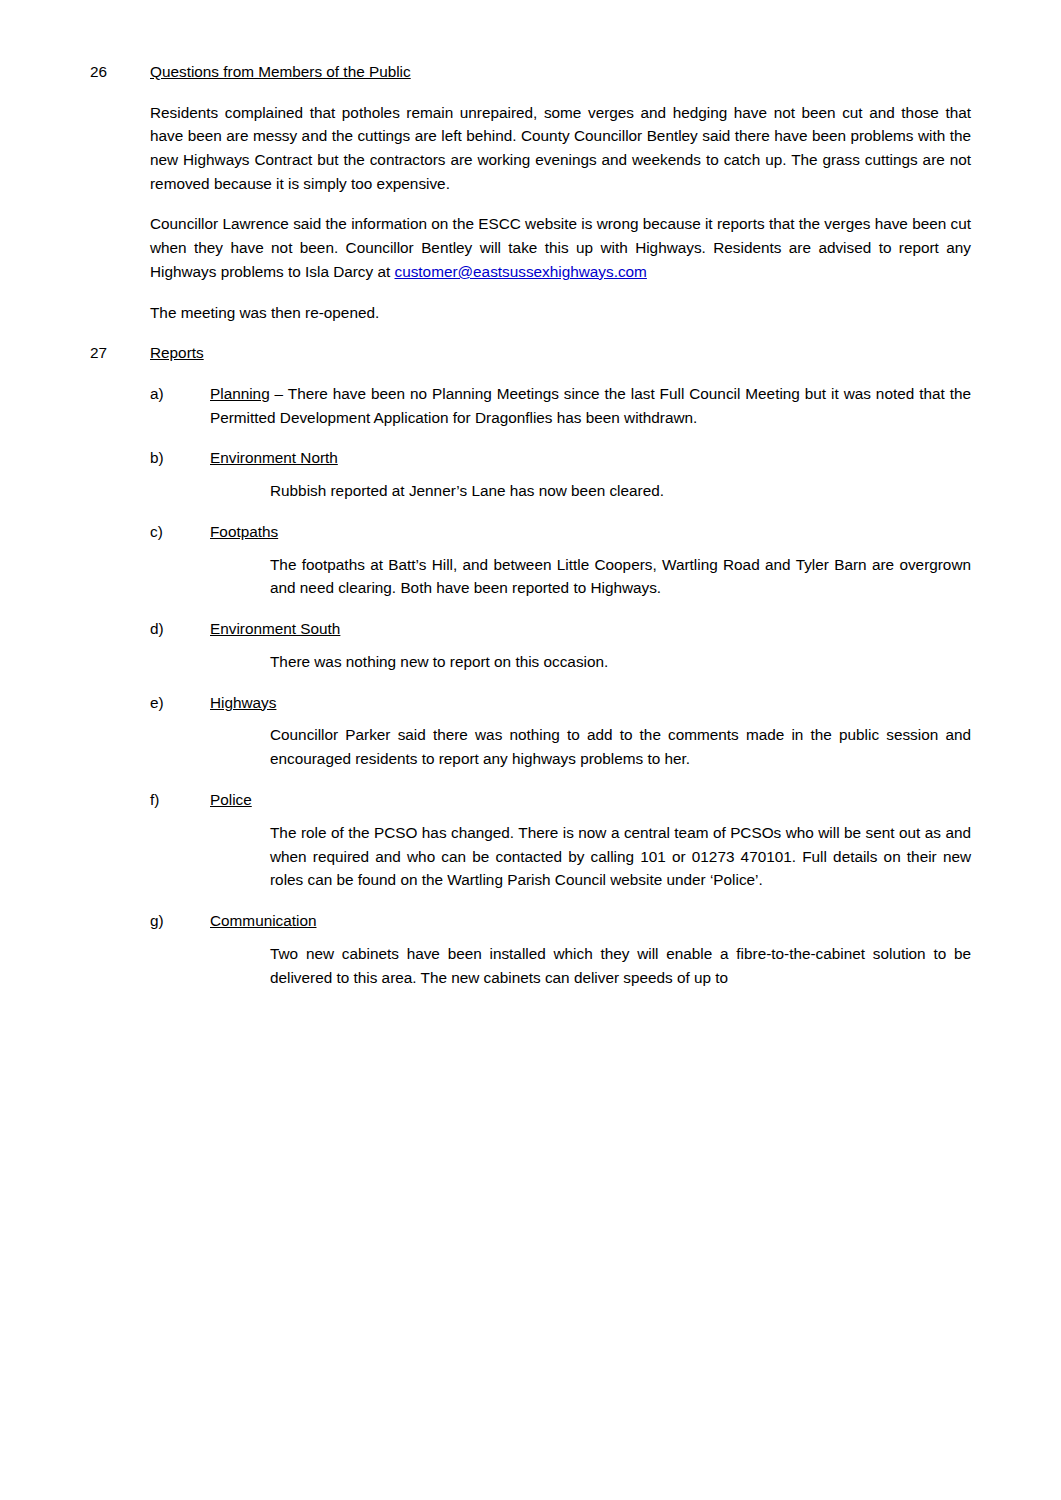26
Questions from Members of the Public
Residents complained that potholes remain unrepaired, some verges and hedging have not been cut and those that have been are messy and the cuttings are left behind. County Councillor Bentley said there have been problems with the new Highways Contract but the contractors are working evenings and weekends to catch up. The grass cuttings are not removed because it is simply too expensive.
Councillor Lawrence said the information on the ESCC website is wrong because it reports that the verges have been cut when they have not been. Councillor Bentley will take this up with Highways. Residents are advised to report any Highways problems to Isla Darcy at customer@eastsussexhighways.com
The meeting was then re-opened.
27
Reports
a)
Planning – There have been no Planning Meetings since the last Full Council Meeting but it was noted that the Permitted Development Application for Dragonflies has been withdrawn.
b)
Environment North
Rubbish reported at Jenner’s Lane has now been cleared.
c)
Footpaths
The footpaths at Batt’s Hill, and between Little Coopers, Wartling Road and Tyler Barn are overgrown and need clearing. Both have been reported to Highways.
d)
Environment South
There was nothing new to report on this occasion.
e)
Highways
Councillor Parker said there was nothing to add to the comments made in the public session and encouraged residents to report any highways problems to her.
f)
Police
The role of the PCSO has changed. There is now a central team of PCSOs who will be sent out as and when required and who can be contacted by calling 101 or 01273 470101. Full details on their new roles can be found on the Wartling Parish Council website under ‘Police’.
g)
Communication
Two new cabinets have been installed which they will enable a fibre-to-the-cabinet solution to be delivered to this area. The new cabinets can deliver speeds of up to